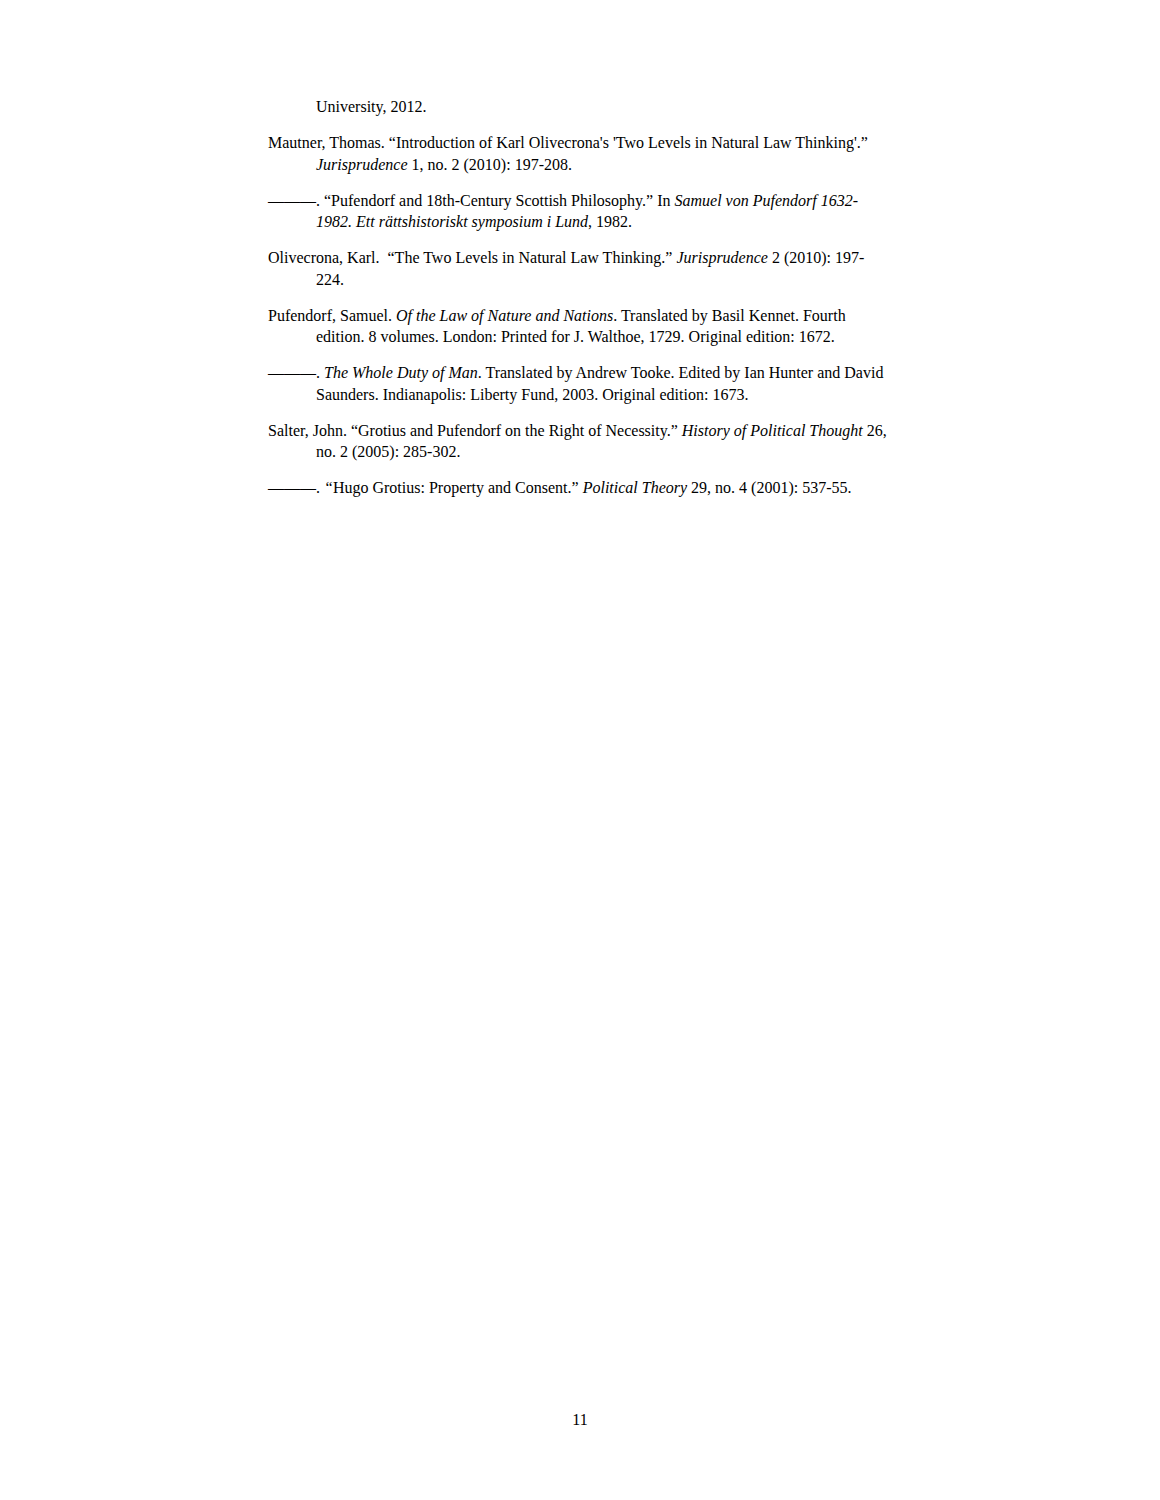University, 2012.
Mautner, Thomas. “Introduction of Karl Olivecrona's 'Two Levels in Natural Law Thinking'.” Jurisprudence 1, no. 2 (2010): 197-208.
———. “Pufendorf and 18th-Century Scottish Philosophy.” In Samuel von Pufendorf 1632-1982. Ett rättshistoriskt symposium i Lund, 1982.
Olivecrona, Karl. “The Two Levels in Natural Law Thinking.” Jurisprudence 2 (2010): 197-224.
Pufendorf, Samuel. Of the Law of Nature and Nations. Translated by Basil Kennet. Fourth edition. 8 volumes. London: Printed for J. Walthoe, 1729. Original edition: 1672.
———. The Whole Duty of Man. Translated by Andrew Tooke. Edited by Ian Hunter and David Saunders. Indianapolis: Liberty Fund, 2003. Original edition: 1673.
Salter, John. “Grotius and Pufendorf on the Right of Necessity.” History of Political Thought 26, no. 2 (2005): 285-302.
———. “Hugo Grotius: Property and Consent.” Political Theory 29, no. 4 (2001): 537-55.
11